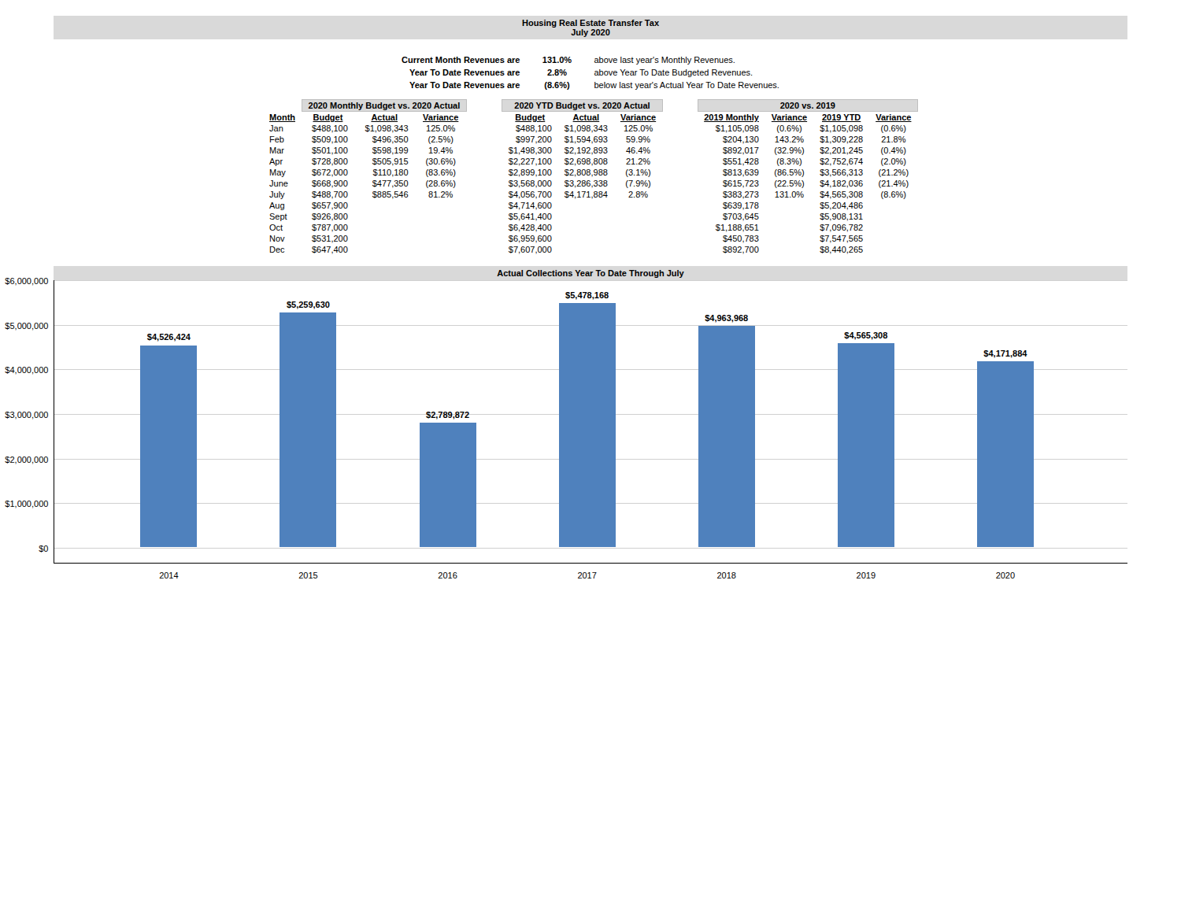Housing Real Estate Transfer Tax
July 2020
| Current Month Revenues are | 131.0% | above last year's Monthly Revenues. |
| Year To Date Revenues are | 2.8% | above Year To Date Budgeted Revenues. |
| Year To Date Revenues are | (8.6%) | below last year's Actual Year To Date Revenues. |
| | 2020 Monthly Budget vs. 2020 Actual | | 2020 YTD Budget vs. 2020 Actual | | 2020 vs. 2019 |
| Month | Budget | Actual | Variance | | Budget | Actual | Variance | | 2019 Monthly | Variance | 2019 YTD | Variance |
| Jan | $488,100 | $1,098,343 | 125.0% | | $488,100 | $1,098,343 | 125.0% | | $1,105,098 | (0.6%) | $1,105,098 | (0.6%) |
| Feb | $509,100 | $496,350 | (2.5%) | | $997,200 | $1,594,693 | 59.9% | | $204,130 | 143.2% | $1,309,228 | 21.8% |
| Mar | $501,100 | $598,199 | 19.4% | | $1,498,300 | $2,192,893 | 46.4% | | $892,017 | (32.9%) | $2,201,245 | (0.4%) |
| Apr | $728,800 | $505,915 | (30.6%) | | $2,227,100 | $2,698,808 | 21.2% | | $551,428 | (8.3%) | $2,752,674 | (2.0%) |
| May | $672,000 | $110,180 | (83.6%) | | $2,899,100 | $2,808,988 | (3.1%) | | $813,639 | (86.5%) | $3,566,313 | (21.2%) |
| June | $668,900 | $477,350 | (28.6%) | | $3,568,000 | $3,286,338 | (7.9%) | | $615,723 | (22.5%) | $4,182,036 | (21.4%) |
| July | $488,700 | $885,546 | 81.2% | | $4,056,700 | $4,171,884 | 2.8% | | $383,273 | 131.0% | $4,565,308 | (8.6%) |
| Aug | $657,900 | | | | $4,714,600 | | | | $639,178 | | $5,204,486 | |
| Sept | $926,800 | | | | $5,641,400 | | | | $703,645 | | $5,908,131 | |
| Oct | $787,000 | | | | $6,428,400 | | | | $1,188,651 | | $7,096,782 | |
| Nov | $531,200 | | | | $6,959,600 | | | | $450,783 | | $7,547,565 | |
| Dec | $647,400 | | | | $7,607,000 | | | | $892,700 | | $8,440,265 | |
Actual Collections Year To Date Through July
$6,000,000
$5,000,000
$4,000,000
$3,000,000
$2,000,000
$1,000,000
$0
$4,526,424
2014
$5,259,630
2015
$2,789,872
2016
$5,478,168
2017
$4,963,968
2018
$4,565,308
2019
$4,171,884
2020